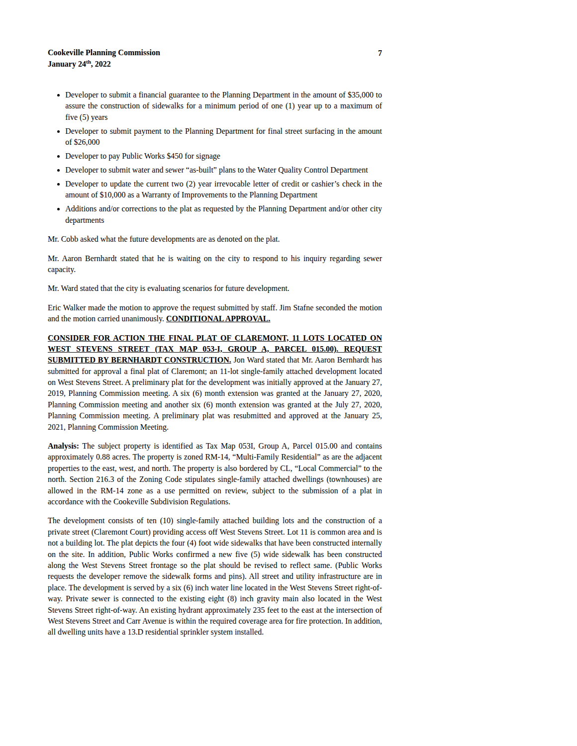Cookeville Planning Commission
January 24th, 2022
7
Developer to submit a financial guarantee to the Planning Department in the amount of $35,000 to assure the construction of sidewalks for a minimum period of one (1) year up to a maximum of five (5) years
Developer to submit payment to the Planning Department for final street surfacing in the amount of $26,000
Developer to pay Public Works $450 for signage
Developer to submit water and sewer “as-built” plans to the Water Quality Control Department
Developer to update the current two (2) year irrevocable letter of credit or cashier’s check in the amount of $10,000 as a Warranty of Improvements to the Planning Department
Additions and/or corrections to the plat as requested by the Planning Department and/or other city departments
Mr. Cobb asked what the future developments are as denoted on the plat.
Mr. Aaron Bernhardt stated that he is waiting on the city to respond to his inquiry regarding sewer capacity.
Mr. Ward stated that the city is evaluating scenarios for future development.
Eric Walker made the motion to approve the request submitted by staff. Jim Stafne seconded the motion and the motion carried unanimously. CONDITIONAL APPROVAL.
CONSIDER FOR ACTION THE FINAL PLAT OF CLAREMONT, 11 LOTS LOCATED ON WEST STEVENS STREET (TAX MAP 053-I, GROUP A, PARCEL 015.00). REQUEST SUBMITTED BY BERNHARDT CONSTRUCTION. Jon Ward stated that Mr. Aaron Bernhardt has submitted for approval a final plat of Claremont; an 11-lot single-family attached development located on West Stevens Street. A preliminary plat for the development was initially approved at the January 27, 2019, Planning Commission meeting. A six (6) month extension was granted at the January 27, 2020, Planning Commission meeting and another six (6) month extension was granted at the July 27, 2020, Planning Commission meeting. A preliminary plat was resubmitted and approved at the January 25, 2021, Planning Commission Meeting.
Analysis: The subject property is identified as Tax Map 053I, Group A, Parcel 015.00 and contains approximately 0.88 acres. The property is zoned RM-14, “Multi-Family Residential” as are the adjacent properties to the east, west, and north. The property is also bordered by CL, “Local Commercial” to the north. Section 216.3 of the Zoning Code stipulates single-family attached dwellings (townhouses) are allowed in the RM-14 zone as a use permitted on review, subject to the submission of a plat in accordance with the Cookeville Subdivision Regulations.
The development consists of ten (10) single-family attached building lots and the construction of a private street (Claremont Court) providing access off West Stevens Street. Lot 11 is common area and is not a building lot. The plat depicts the four (4) foot wide sidewalks that have been constructed internally on the site. In addition, Public Works confirmed a new five (5) wide sidewalk has been constructed along the West Stevens Street frontage so the plat should be revised to reflect same. (Public Works requests the developer remove the sidewalk forms and pins). All street and utility infrastructure are in place. The development is served by a six (6) inch water line located in the West Stevens Street right-of-way. Private sewer is connected to the existing eight (8) inch gravity main also located in the West Stevens Street right-of-way. An existing hydrant approximately 235 feet to the east at the intersection of West Stevens Street and Carr Avenue is within the required coverage area for fire protection. In addition, all dwelling units have a 13.D residential sprinkler system installed.